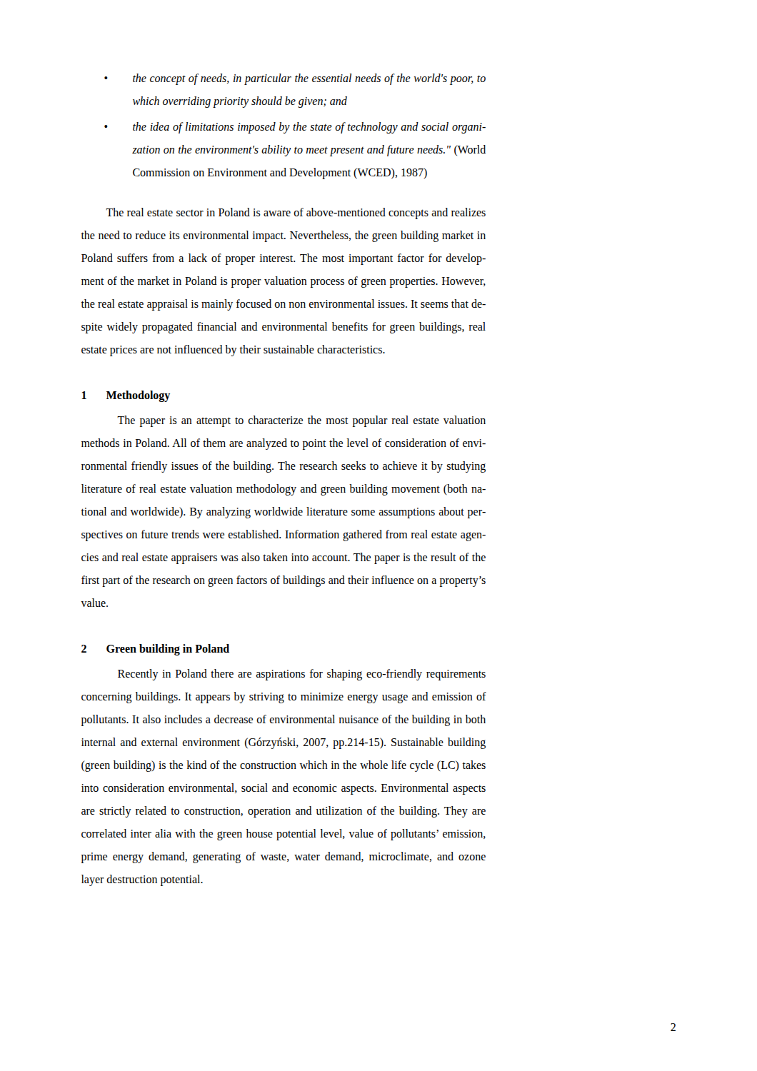the concept of needs, in particular the essential needs of the world's poor, to which overriding priority should be given; and
the idea of limitations imposed by the state of technology and social organization on the environment's ability to meet present and future needs." (World Commission on Environment and Development (WCED), 1987)
The real estate sector in Poland is aware of above-mentioned concepts and realizes the need to reduce its environmental impact. Nevertheless, the green building market in Poland suffers from a lack of proper interest. The most important factor for development of the market in Poland is proper valuation process of green properties. However, the real estate appraisal is mainly focused on non environmental issues. It seems that despite widely propagated financial and environmental benefits for green buildings, real estate prices are not influenced by their sustainable characteristics.
1 Methodology
The paper is an attempt to characterize the most popular real estate valuation methods in Poland. All of them are analyzed to point the level of consideration of environmental friendly issues of the building. The research seeks to achieve it by studying literature of real estate valuation methodology and green building movement (both national and worldwide). By analyzing worldwide literature some assumptions about perspectives on future trends were established. Information gathered from real estate agencies and real estate appraisers was also taken into account. The paper is the result of the first part of the research on green factors of buildings and their influence on a property’s value.
2 Green building in Poland
Recently in Poland there are aspirations for shaping eco-friendly requirements concerning buildings. It appears by striving to minimize energy usage and emission of pollutants. It also includes a decrease of environmental nuisance of the building in both internal and external environment (Górzyński, 2007, pp.214-15). Sustainable building (green building) is the kind of the construction which in the whole life cycle (LC) takes into consideration environmental, social and economic aspects. Environmental aspects are strictly related to construction, operation and utilization of the building. They are correlated inter alia with the green house potential level, value of pollutants’ emission, prime energy demand, generating of waste, water demand, microclimate, and ozone layer destruction potential.
2